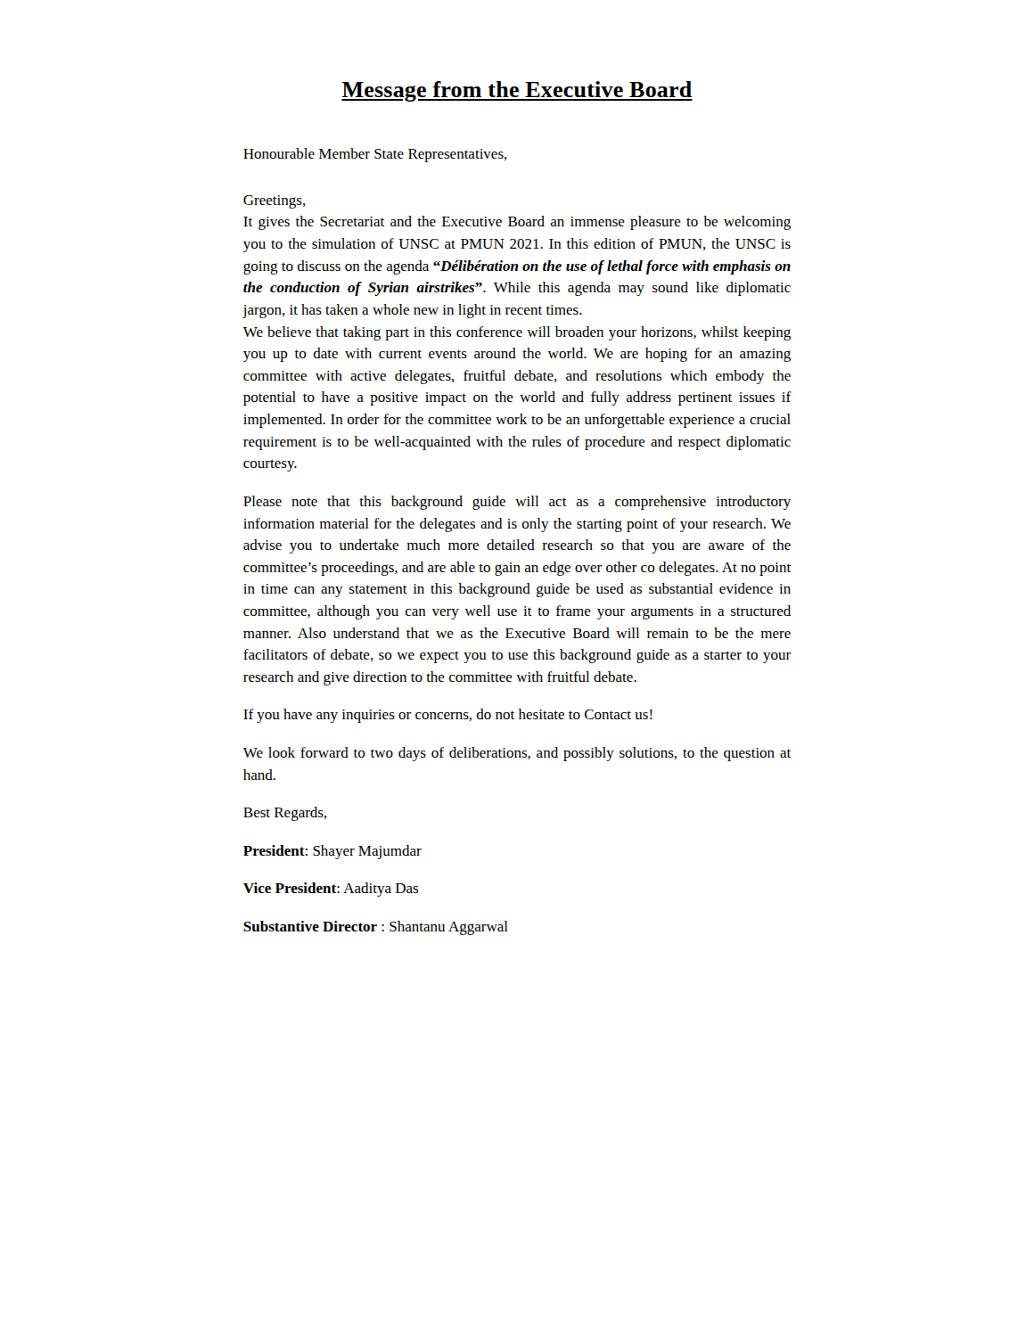Message from the Executive Board
Honourable Member State Representatives,
Greetings,
It gives the Secretariat and the Executive Board an immense pleasure to be welcoming you to the simulation of UNSC at PMUN 2021. In this edition of PMUN, the UNSC is going to discuss on the agenda “Délibération on the use of lethal force with emphasis on the conduction of Syrian airstrikes”. While this agenda may sound like diplomatic jargon, it has taken a whole new in light in recent times.
We believe that taking part in this conference will broaden your horizons, whilst keeping you up to date with current events around the world. We are hoping for an amazing committee with active delegates, fruitful debate, and resolutions which embody the potential to have a positive impact on the world and fully address pertinent issues if implemented. In order for the committee work to be an unforgettable experience a crucial requirement is to be well-acquainted with the rules of procedure and respect diplomatic courtesy.
Please note that this background guide will act as a comprehensive introductory information material for the delegates and is only the starting point of your research. We advise you to undertake much more detailed research so that you are aware of the committee’s proceedings, and are able to gain an edge over other co delegates. At no point in time can any statement in this background guide be used as substantial evidence in committee, although you can very well use it to frame your arguments in a structured manner. Also understand that we as the Executive Board will remain to be the mere facilitators of debate, so we expect you to use this background guide as a starter to your research and give direction to the committee with fruitful debate.
If you have any inquiries or concerns, do not hesitate to Contact us!
We look forward to two days of deliberations, and possibly solutions, to the question at hand.
Best Regards,
President: Shayer Majumdar
Vice President: Aaditya Das
Substantive Director : Shantanu Aggarwal